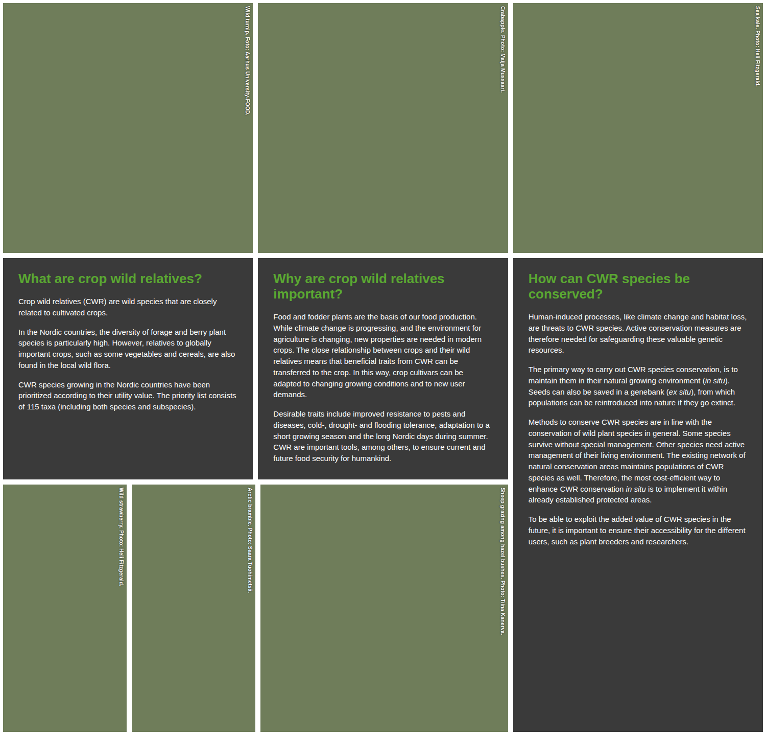Wild turnip. Foto: Aarhus University-FOOD.
Crabapple. Photo: Maija Mussaari.
Sea kale. Photo: Heli Fitzgerald.
What are crop wild relatives?
Crop wild relatives (CWR) are wild species that are closely related to cultivated crops.
In the Nordic countries, the diversity of forage and berry plant species is particularly high. However, relatives to globally important crops, such as some vegetables and cereals, are also found in the local wild flora.
CWR species growing in the Nordic countries have been prioritized according to their utility value. The priority list consists of 115 taxa (including both species and subspecies).
Why are crop wild relatives important?
Food and fodder plants are the basis of our food production. While climate change is progressing, and the environment for agriculture is changing, new properties are needed in modern crops. The close relationship between crops and their wild relatives means that beneficial traits from CWR can be transferred to the crop. In this way, crop cultivars can be adapted to changing growing conditions and to new user demands.
Desirable traits include improved resistance to pests and diseases, cold-, drought- and flooding tolerance, adaptation to a short growing season and the long Nordic days during summer. CWR are important tools, among others, to ensure current and future food security for humankind.
How can CWR species be conserved?
Human-induced processes, like climate change and habitat loss, are threats to CWR species. Active conservation measures are therefore needed for safeguarding these valuable genetic resources.
The primary way to carry out CWR species conservation, is to maintain them in their natural growing environment (in situ). Seeds can also be saved in a genebank (ex situ), from which populations can be reintroduced into nature if they go extinct.
Methods to conserve CWR species are in line with the conservation of wild plant species in general. Some species survive without special management. Other species need active management of their living environment. The existing network of natural conservation areas maintains populations of CWR species as well. Therefore, the most cost-efficient way to enhance CWR conservation in situ is to implement it within already established protected areas.
To be able to exploit the added value of CWR species in the future, it is important to ensure their accessibility for the different users, such as plant breeders and researchers.
Wild strawberry. Photo: Heli Fitzgerald.
Arctic bramble. Photo: Saara Tuohimetsä.
Sheep grazing among hazel bushes. Photo: Tiina Kanerva.